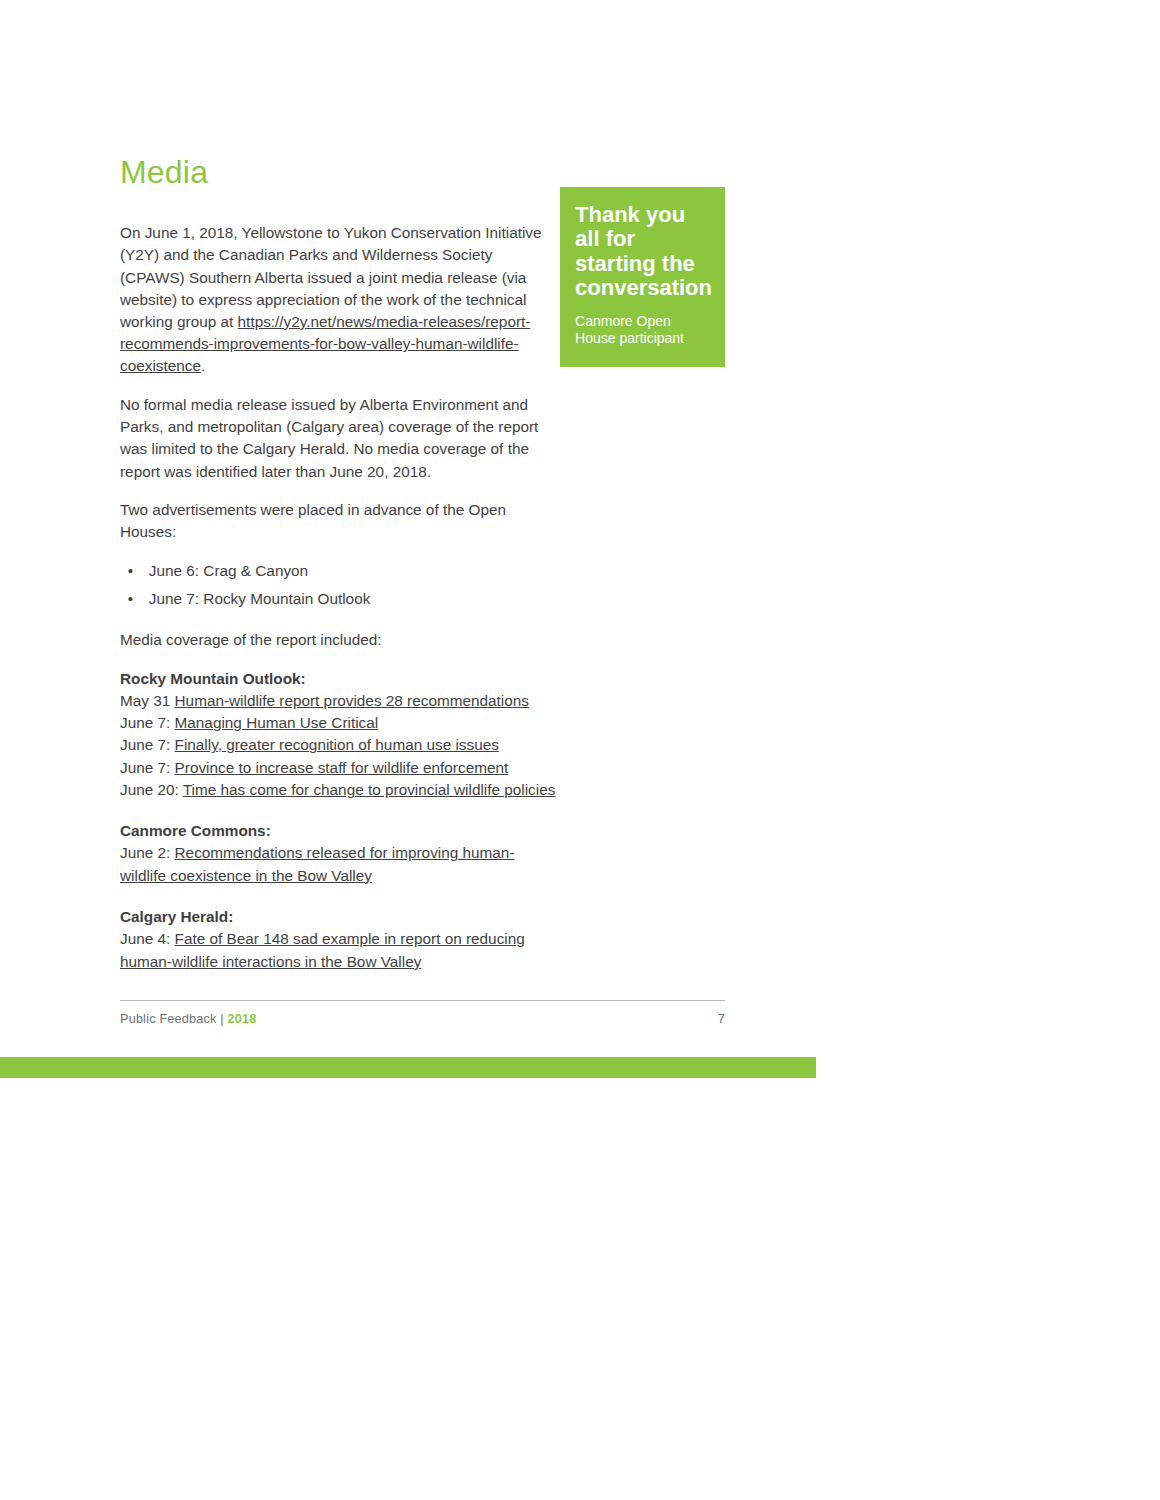Thank you all for starting the conversation
Canmore Open House participant
Media
On June 1, 2018, Yellowstone to Yukon Conservation Initiative (Y2Y) and the Canadian Parks and Wilderness Society (CPAWS) Southern Alberta issued a joint media release (via website) to express appreciation of the work of the technical working group at https://y2y.net/news/media-releases/report-recommends-improvements-for-bow-valley-human-wildlife-coexistence.
No formal media release issued by Alberta Environment and Parks, and metropolitan (Calgary area) coverage of the report was limited to the Calgary Herald. No media coverage of the report was identified later than June 20, 2018.
Two advertisements were placed in advance of the Open Houses:
June 6: Crag & Canyon
June 7: Rocky Mountain Outlook
Media coverage of the report included:
Rocky Mountain Outlook:
May 31 Human-wildlife report provides 28 recommendations
June 7: Managing Human Use Critical
June 7: Finally, greater recognition of human use issues
June 7: Province to increase staff for wildlife enforcement
June 20: Time has come for change to provincial wildlife policies
Canmore Commons:
June 2: Recommendations released for improving human-wildlife coexistence in the Bow Valley
Calgary Herald:
June 4: Fate of Bear 148 sad example in report on reducing human-wildlife interactions in the Bow Valley
Public Feedback | 2018
7